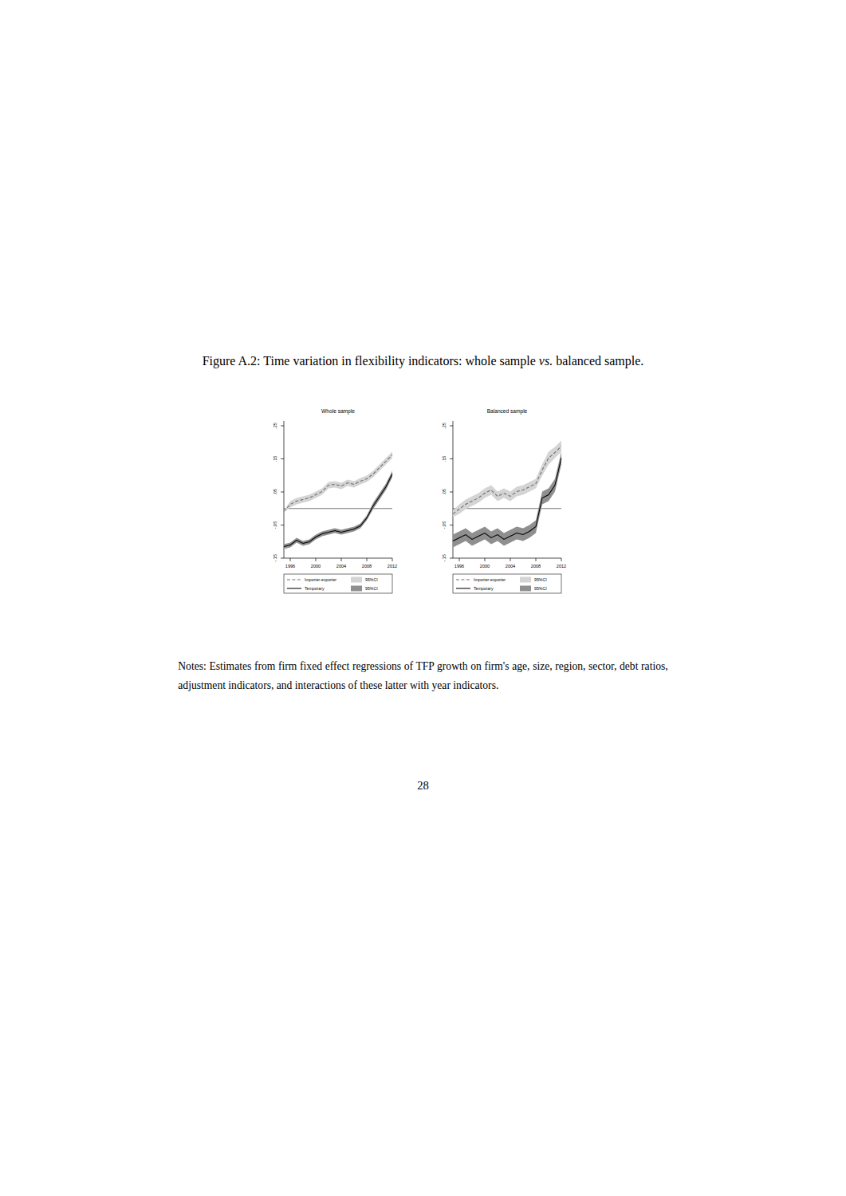Figure A.2: Time variation in flexibility indicators: whole sample vs. balanced sample.
Whole sample .25 .15 .05 -.05 -.15 1996 2000 2004 2008 2012 Importer-exporter 95%CI Temporary 95%CI Balanced sample .25 .15 .05 -.05 -.15 1996 2000 2004 2008 2012 Importer-exporter 95%CI Temporary 95%CI
Notes: Estimates from firm fixed effect regressions of TFP growth on firm's age, size, region, sector, debt ratios, adjustment indicators, and interactions of these latter with year indicators.
28